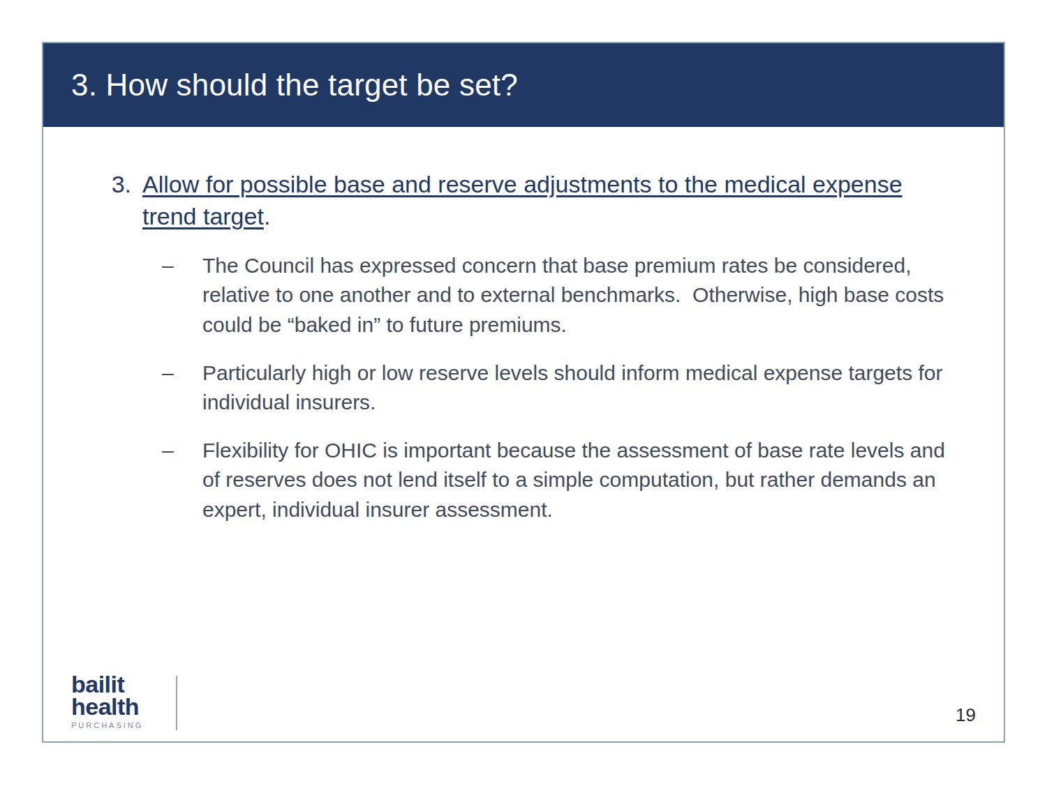3. How should the target be set?
3.
Allow for possible base and reserve adjustments to the medical expense trend target.
The Council has expressed concern that base premium rates be considered, relative to one another and to external benchmarks. Otherwise, high base costs could be “baked in” to future premiums.
Particularly high or low reserve levels should inform medical expense targets for individual insurers.
Flexibility for OHIC is important because the assessment of base rate levels and of reserves does not lend itself to a simple computation, but rather demands an expert, individual insurer assessment.
bailit
health PURCHASING
19